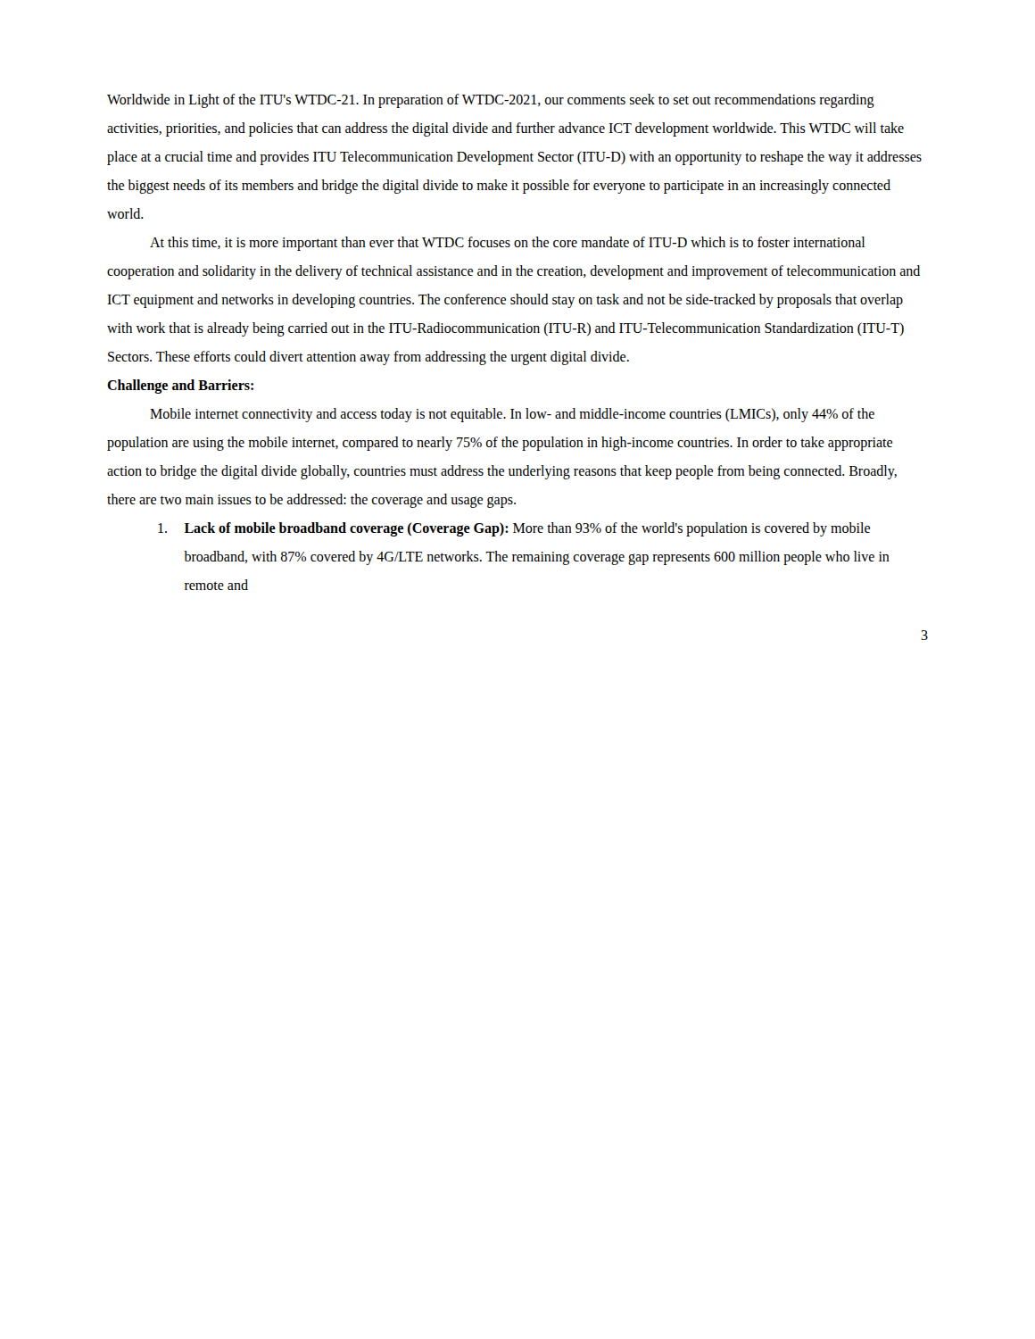Worldwide in Light of the ITU's WTDC-21. In preparation of WTDC-2021, our comments seek to set out recommendations regarding activities, priorities, and policies that can address the digital divide and further advance ICT development worldwide. This WTDC will take place at a crucial time and provides ITU Telecommunication Development Sector (ITU-D) with an opportunity to reshape the way it addresses the biggest needs of its members and bridge the digital divide to make it possible for everyone to participate in an increasingly connected world.
At this time, it is more important than ever that WTDC focuses on the core mandate of ITU-D which is to foster international cooperation and solidarity in the delivery of technical assistance and in the creation, development and improvement of telecommunication and ICT equipment and networks in developing countries. The conference should stay on task and not be side-tracked by proposals that overlap with work that is already being carried out in the ITU-Radiocommunication (ITU-R) and ITU-Telecommunication Standardization (ITU-T) Sectors. These efforts could divert attention away from addressing the urgent digital divide.
Challenge and Barriers:
Mobile internet connectivity and access today is not equitable. In low- and middle-income countries (LMICs), only 44% of the population are using the mobile internet, compared to nearly 75% of the population in high-income countries. In order to take appropriate action to bridge the digital divide globally, countries must address the underlying reasons that keep people from being connected. Broadly, there are two main issues to be addressed: the coverage and usage gaps.
Lack of mobile broadband coverage (Coverage Gap): More than 93% of the world's population is covered by mobile broadband, with 87% covered by 4G/LTE networks. The remaining coverage gap represents 600 million people who live in remote and
3